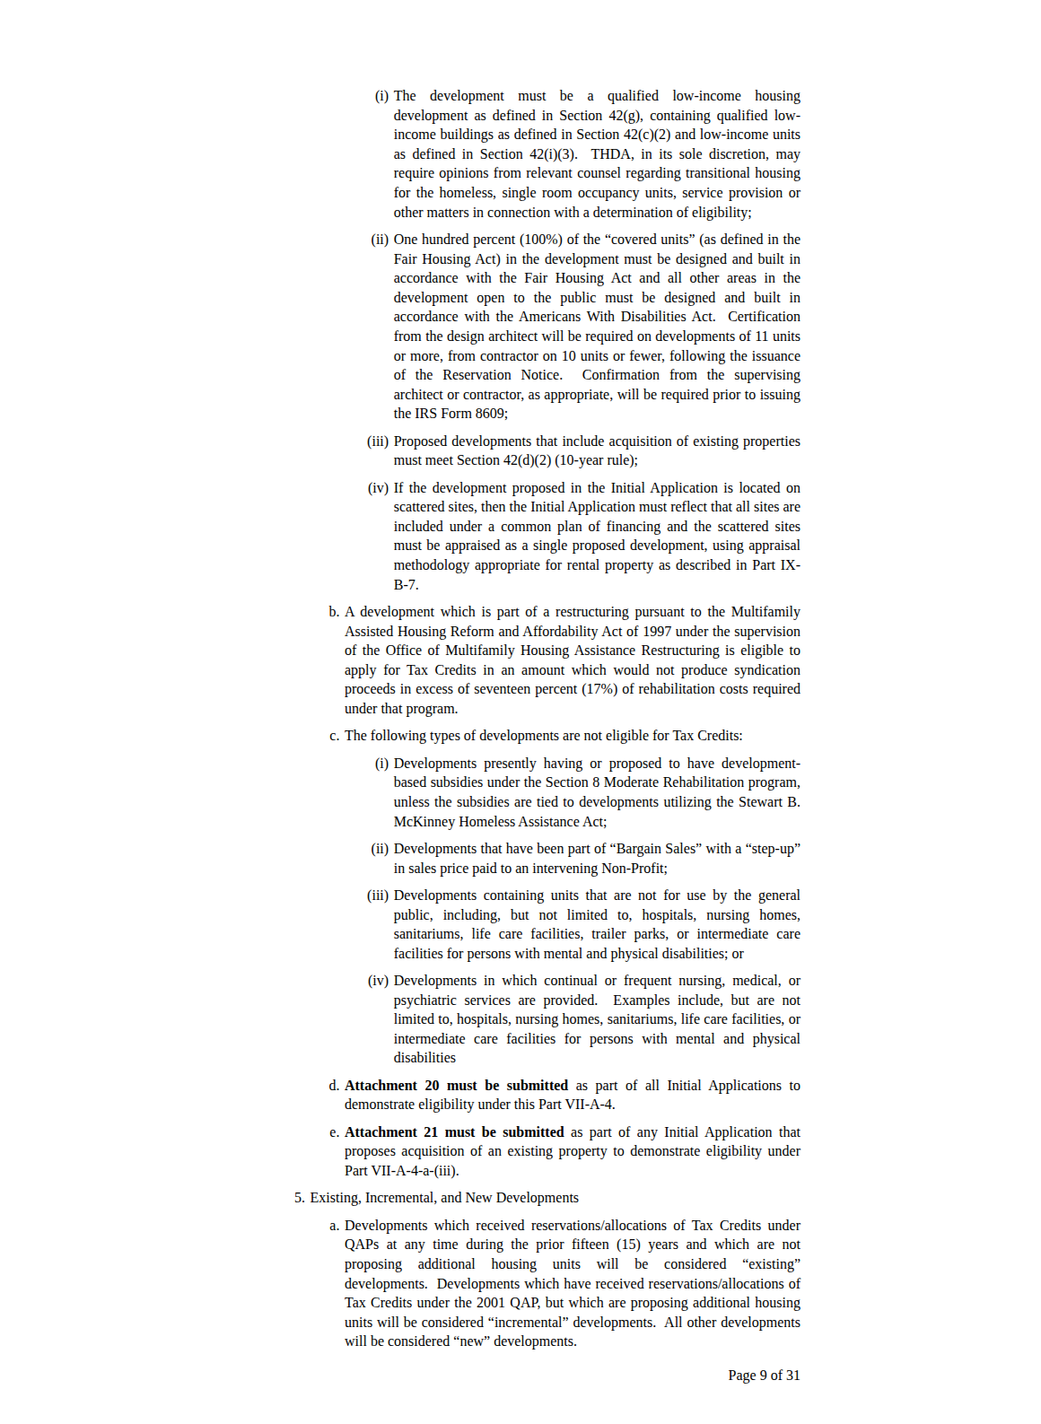(i)
The development must be a qualified low-income housing development as defined in Section 42(g), containing qualified low-income buildings as defined in Section 42(c)(2) and low-income units as defined in Section 42(i)(3). THDA, in its sole discretion, may require opinions from relevant counsel regarding transitional housing for the homeless, single room occupancy units, service provision or other matters in connection with a determination of eligibility;
(ii)
One hundred percent (100%) of the “covered units” (as defined in the Fair Housing Act) in the development must be designed and built in accordance with the Fair Housing Act and all other areas in the development open to the public must be designed and built in accordance with the Americans With Disabilities Act. Certification from the design architect will be required on developments of 11 units or more, from contractor on 10 units or fewer, following the issuance of the Reservation Notice. Confirmation from the supervising architect or contractor, as appropriate, will be required prior to issuing the IRS Form 8609;
(iii)
Proposed developments that include acquisition of existing properties must meet Section 42(d)(2) (10-year rule);
(iv)
If the development proposed in the Initial Application is located on scattered sites, then the Initial Application must reflect that all sites are included under a common plan of financing and the scattered sites must be appraised as a single proposed development, using appraisal methodology appropriate for rental property as described in Part IX-B-7.
b.
A development which is part of a restructuring pursuant to the Multifamily Assisted Housing Reform and Affordability Act of 1997 under the supervision of the Office of Multifamily Housing Assistance Restructuring is eligible to apply for Tax Credits in an amount which would not produce syndication proceeds in excess of seventeen percent (17%) of rehabilitation costs required under that program.
c.
The following types of developments are not eligible for Tax Credits:
(i)
Developments presently having or proposed to have development-based subsidies under the Section 8 Moderate Rehabilitation program, unless the subsidies are tied to developments utilizing the Stewart B. McKinney Homeless Assistance Act;
(ii)
Developments that have been part of “Bargain Sales” with a “step-up” in sales price paid to an intervening Non-Profit;
(iii)
Developments containing units that are not for use by the general public, including, but not limited to, hospitals, nursing homes, sanitariums, life care facilities, trailer parks, or intermediate care facilities for persons with mental and physical disabilities; or
(iv)
Developments in which continual or frequent nursing, medical, or psychiatric services are provided. Examples include, but are not limited to, hospitals, nursing homes, sanitariums, life care facilities, or intermediate care facilities for persons with mental and physical disabilities
d.
Attachment 20 must be submitted as part of all Initial Applications to demonstrate eligibility under this Part VII-A-4.
e.
Attachment 21 must be submitted as part of any Initial Application that proposes acquisition of an existing property to demonstrate eligibility under Part VII-A-4-a-(iii).
5.
Existing, Incremental, and New Developments
a.
Developments which received reservations/allocations of Tax Credits under QAPs at any time during the prior fifteen (15) years and which are not proposing additional housing units will be considered “existing” developments. Developments which have received reservations/allocations of Tax Credits under the 2001 QAP, but which are proposing additional housing units will be considered “incremental” developments. All other developments will be considered “new” developments.
Page 9 of 31